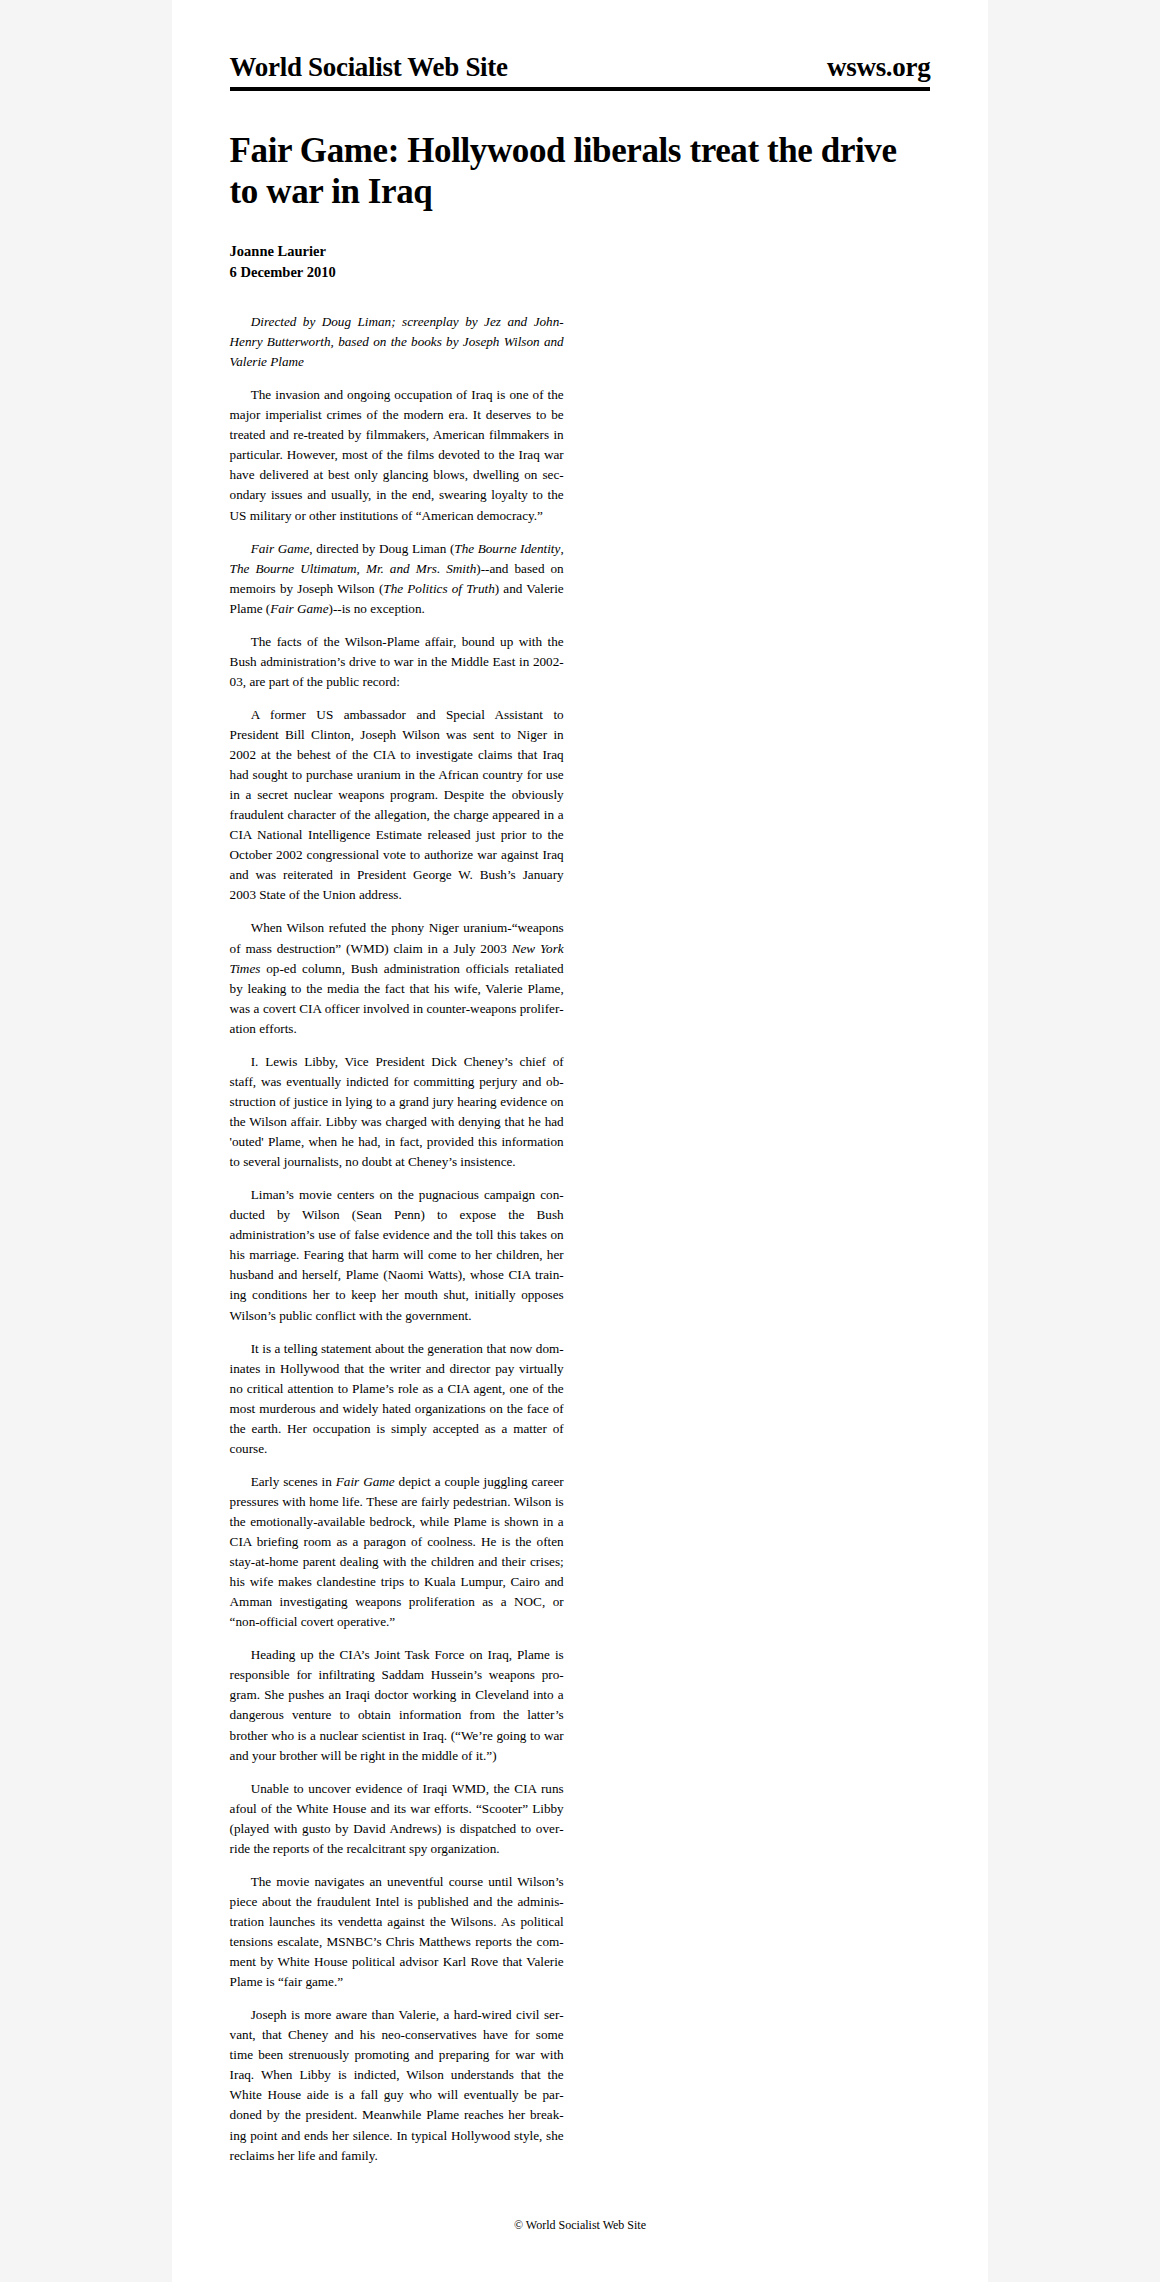World Socialist Web Site
wsws.org
Fair Game: Hollywood liberals treat the drive to war in Iraq
Joanne Laurier 6 December 2010
Directed by Doug Liman; screenplay by Jez and John-Henry Butterworth, based on the books by Joseph Wilson and Valerie Plame
The invasion and ongoing occupation of Iraq is one of the major imperialist crimes of the modern era. It deserves to be treated and re-treated by filmmakers, American filmmakers in particular. However, most of the films devoted to the Iraq war have delivered at best only glancing blows, dwelling on secondary issues and usually, in the end, swearing loyalty to the US military or other institutions of “American democracy.”
Fair Game, directed by Doug Liman (The Bourne Identity, The Bourne Ultimatum, Mr. and Mrs. Smith)--and based on memoirs by Joseph Wilson (The Politics of Truth) and Valerie Plame (Fair Game)--is no exception.
The facts of the Wilson-Plame affair, bound up with the Bush administration’s drive to war in the Middle East in 2002-03, are part of the public record:
A former US ambassador and Special Assistant to President Bill Clinton, Joseph Wilson was sent to Niger in 2002 at the behest of the CIA to investigate claims that Iraq had sought to purchase uranium in the African country for use in a secret nuclear weapons program. Despite the obviously fraudulent character of the allegation, the charge appeared in a CIA National Intelligence Estimate released just prior to the October 2002 congressional vote to authorize war against Iraq and was reiterated in President George W. Bush’s January 2003 State of the Union address.
When Wilson refuted the phony Niger uranium-“weapons of mass destruction” (WMD) claim in a July 2003 New York Times op-ed column, Bush administration officials retaliated by leaking to the media the fact that his wife, Valerie Plame, was a covert CIA officer involved in counter-weapons proliferation efforts.
I. Lewis Libby, Vice President Dick Cheney’s chief of staff, was eventually indicted for committing perjury and obstruction of justice in lying to a grand jury hearing evidence on the Wilson affair. Libby was charged with denying that he had 'outed' Plame, when he had, in fact, provided this information to several journalists, no doubt at Cheney’s insistence.
Liman’s movie centers on the pugnacious campaign conducted by Wilson (Sean Penn) to expose the Bush administration’s use of false evidence and the toll this takes on his marriage. Fearing that harm will come to her children, her husband and herself, Plame (Naomi Watts), whose CIA training conditions her to keep her mouth shut, initially opposes Wilson’s public conflict with the government.
It is a telling statement about the generation that now dominates in Hollywood that the writer and director pay virtually no critical attention to Plame’s role as a CIA agent, one of the most murderous and widely hated organizations on the face of the earth. Her occupation is simply accepted as a matter of course.
Early scenes in Fair Game depict a couple juggling career pressures with home life. These are fairly pedestrian. Wilson is the emotionally-available bedrock, while Plame is shown in a CIA briefing room as a paragon of coolness. He is the often stay-at-home parent dealing with the children and their crises; his wife makes clandestine trips to Kuala Lumpur, Cairo and Amman investigating weapons proliferation as a NOC, or “non-official covert operative.”
Heading up the CIA’s Joint Task Force on Iraq, Plame is responsible for infiltrating Saddam Hussein’s weapons program. She pushes an Iraqi doctor working in Cleveland into a dangerous venture to obtain information from the latter’s brother who is a nuclear scientist in Iraq. (“We’re going to war and your brother will be right in the middle of it.”)
Unable to uncover evidence of Iraqi WMD, the CIA runs afoul of the White House and its war efforts. “Scooter” Libby (played with gusto by David Andrews) is dispatched to override the reports of the recalcitrant spy organization.
The movie navigates an uneventful course until Wilson’s piece about the fraudulent Intel is published and the administration launches its vendetta against the Wilsons. As political tensions escalate, MSNBC’s Chris Matthews reports the comment by White House political advisor Karl Rove that Valerie Plame is “fair game.”
Joseph is more aware than Valerie, a hard-wired civil servant, that Cheney and his neo-conservatives have for some time been strenuously promoting and preparing for war with Iraq. When Libby is indicted, Wilson understands that the White House aide is a fall guy who will eventually be pardoned by the president. Meanwhile Plame reaches her breaking point and ends her silence. In typical Hollywood style, she reclaims her life and family.
© World Socialist Web Site